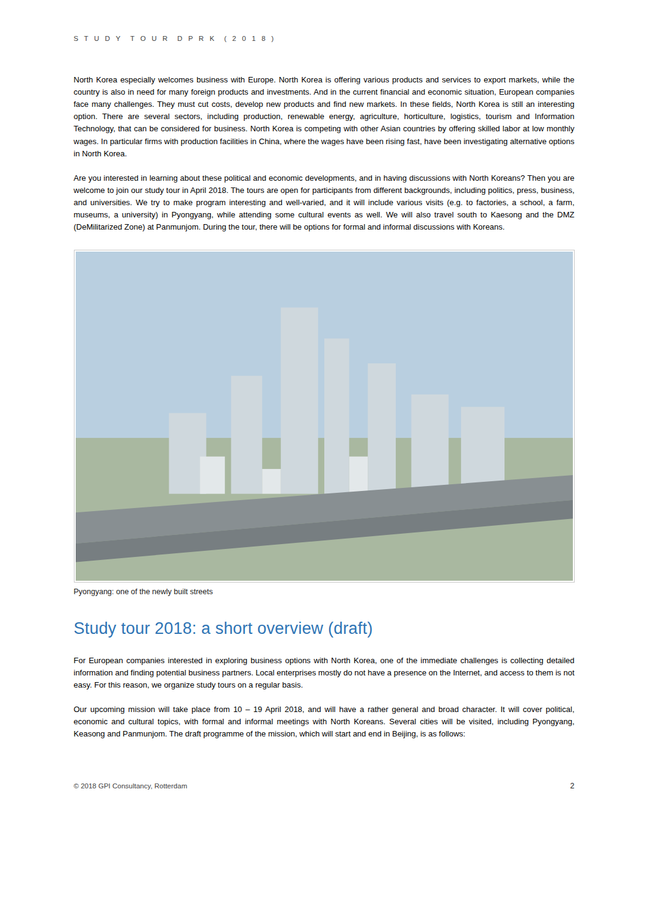S T U D Y T O U R D P R K ( 2 0 1 8 )
North Korea especially welcomes business with Europe. North Korea is offering various products and services to export markets, while the country is also in need for many foreign products and investments. And in the current financial and economic situation, European companies face many challenges. They must cut costs, develop new products and find new markets. In these fields, North Korea is still an interesting option. There are several sectors, including production, renewable energy, agriculture, horticulture, logistics, tourism and Information Technology, that can be considered for business. North Korea is competing with other Asian countries by offering skilled labor at low monthly wages. In particular firms with production facilities in China, where the wages have been rising fast, have been investigating alternative options in North Korea.
Are you interested in learning about these political and economic developments, and in having discussions with North Koreans? Then you are welcome to join our study tour in April 2018. The tours are open for participants from different backgrounds, including politics, press, business, and universities. We try to make program interesting and well-varied, and it will include various visits (e.g. to factories, a school, a farm, museums, a university) in Pyongyang, while attending some cultural events as well. We will also travel south to Kaesong and the DMZ (DeMilitarized Zone) at Panmunjom. During the tour, there will be options for formal and informal discussions with Koreans.
Pyongyang: one of the newly built streets
Study tour 2018: a short overview (draft)
For European companies interested in exploring business options with North Korea, one of the immediate challenges is collecting detailed information and finding potential business partners. Local enterprises mostly do not have a presence on the Internet, and access to them is not easy. For this reason, we organize study tours on a regular basis.
Our upcoming mission will take place from 10 – 19 April 2018, and will have a rather general and broad character. It will cover political, economic and cultural topics, with formal and informal meetings with North Koreans. Several cities will be visited, including Pyongyang, Keasong and Panmunjom. The draft programme of the mission, which will start and end in Beijing, is as follows:
© 2018 GPI Consultancy, Rotterdam 2